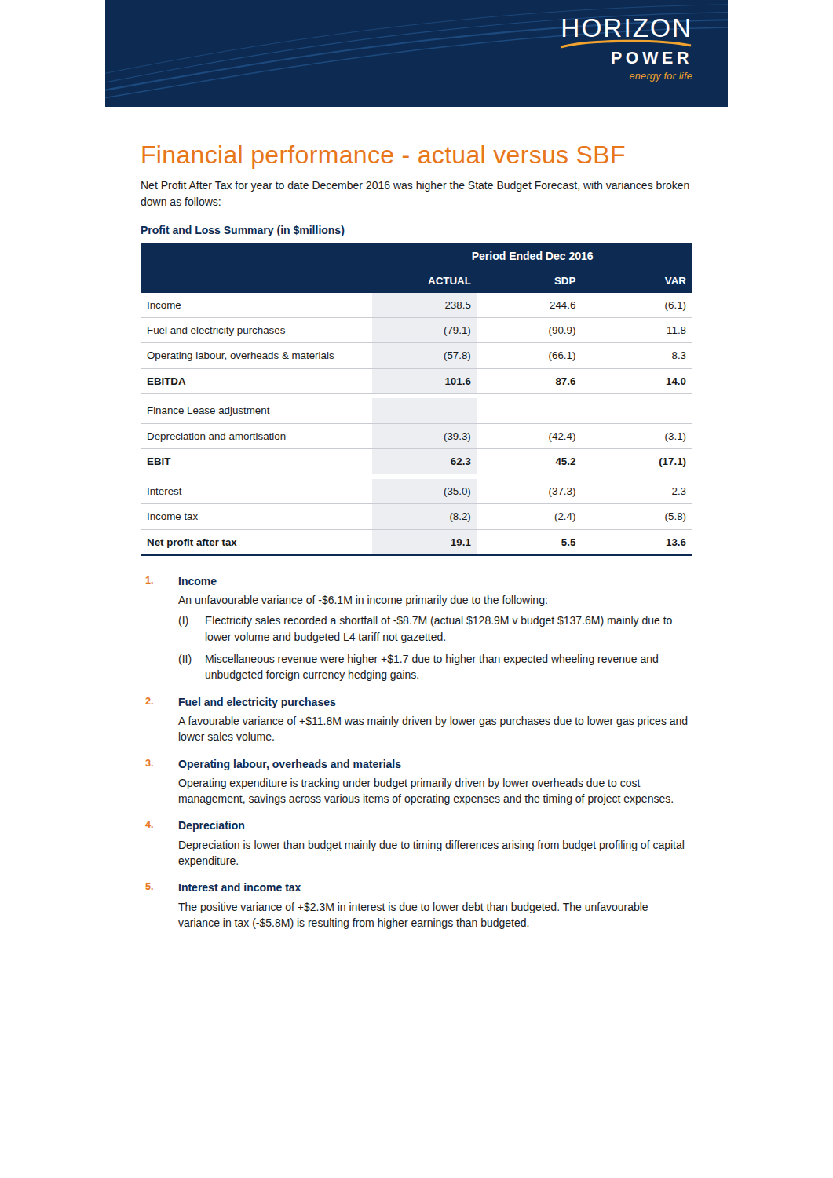HORIZON
POWER
energy for life
Financial performance - actual versus SBF
Net Profit After Tax for year to date December 2016 was higher the State Budget Forecast, with variances broken down as follows:
Profit and Loss Summary (in $millions)
| | Period Ended Dec 2016 |
| --- | --- |
| | ACTUAL | SDP | VAR |
| Income | 238.5 | 244.6 | (6.1) |
| Fuel and electricity purchases | (79.1) | (90.9) | 11.8 |
| Operating labour, overheads & materials | (57.8) | (66.1) | 8.3 |
| EBITDA | 101.6 | 87.6 | 14.0 |
| Finance Lease adjustment | | | |
| Depreciation and amortisation | (39.3) | (42.4) | (3.1) |
| EBIT | 62.3 | 45.2 | (17.1) |
| Interest | (35.0) | (37.3) | 2.3 |
| Income tax | (8.2) | (2.4) | (5.8) |
| Net profit after tax | 19.1 | 5.5 | 13.6 |
Income
An unfavourable variance of -$6.1M in income primarily due to the following:
(I) Electricity sales recorded a shortfall of -$8.7M (actual $128.9M v budget $137.6M) mainly due to lower volume and budgeted L4 tariff not gazetted.
(II) Miscellaneous revenue were higher +$1.7 due to higher than expected wheeling revenue and unbudgeted foreign currency hedging gains.
Fuel and electricity purchases
A favourable variance of +$11.8M was mainly driven by lower gas purchases due to lower gas prices and lower sales volume.
Operating labour, overheads and materials
Operating expenditure is tracking under budget primarily driven by lower overheads due to cost management, savings across various items of operating expenses and the timing of project expenses.
Depreciation
Depreciation is lower than budget mainly due to timing differences arising from budget profiling of capital expenditure.
Interest and income tax
The positive variance of +$2.3M in interest is due to lower debt than budgeted. The unfavourable variance in tax (-$5.8M) is resulting from higher earnings than budgeted.